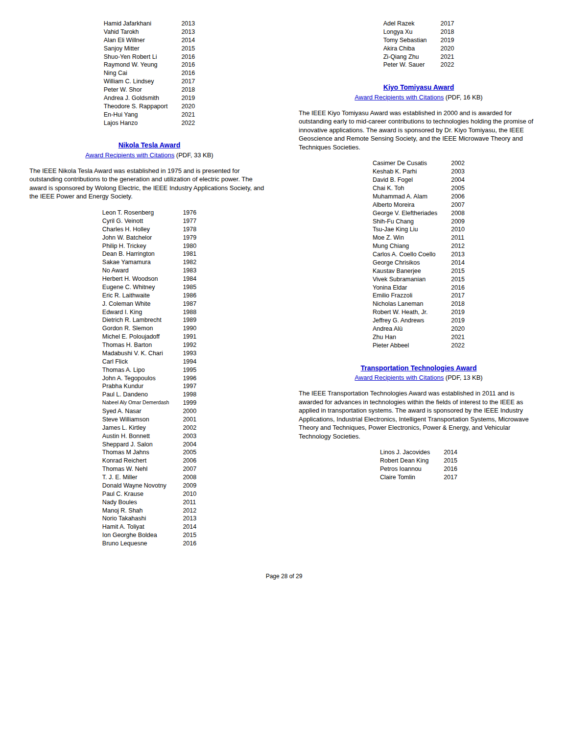| Hamid Jafarkhani | 2013 |
| Vahid Tarokh | 2013 |
| Alan Eli Willner | 2014 |
| Sanjoy Mitter | 2015 |
| Shuo-Yen Robert Li | 2016 |
| Raymond W. Yeung | 2016 |
| Ning Cai | 2016 |
| William C. Lindsey | 2017 |
| Peter W. Shor | 2018 |
| Andrea J. Goldsmith | 2019 |
| Theodore S. Rappaport | 2020 |
| En-Hui Yang | 2021 |
| Lajos Hanzo | 2022 |
Nikola Tesla Award
Award Recipients with Citations (PDF, 33 KB)
The IEEE Nikola Tesla Award was established in 1975 and is presented for outstanding contributions to the generation and utilization of electric power. The award is sponsored by Wolong Electric, the IEEE Industry Applications Society, and the IEEE Power and Energy Society.
| Leon T. Rosenberg | 1976 |
| Cyril G. Veinott | 1977 |
| Charles H. Holley | 1978 |
| John W. Batchelor | 1979 |
| Philip H. Trickey | 1980 |
| Dean B. Harrington | 1981 |
| Sakae Yamamura | 1982 |
| No Award | 1983 |
| Herbert H. Woodson | 1984 |
| Eugene C. Whitney | 1985 |
| Eric R. Laithwaite | 1986 |
| J. Coleman White | 1987 |
| Edward I. King | 1988 |
| Dietrich R. Lambrecht | 1989 |
| Gordon R. Slemon | 1990 |
| Michel E. Poloujadoff | 1991 |
| Thomas H. Barton | 1992 |
| Madabushi V. K. Chari | 1993 |
| Carl Flick | 1994 |
| Thomas A. Lipo | 1995 |
| John A. Tegopoulos | 1996 |
| Prabha Kundur | 1997 |
| Paul L. Dandeno | 1998 |
| Nabeel Aly Omar Demerdash | 1999 |
| Syed A. Nasar | 2000 |
| Steve Williamson | 2001 |
| James L. Kirtley | 2002 |
| Austin H. Bonnett | 2003 |
| Sheppard J. Salon | 2004 |
| Thomas M Jahns | 2005 |
| Konrad Reichert | 2006 |
| Thomas W. Nehl | 2007 |
| T. J. E. Miller | 2008 |
| Donald Wayne Novotny | 2009 |
| Paul C. Krause | 2010 |
| Nady Boules | 2011 |
| Manoj R. Shah | 2012 |
| Norio Takahashi | 2013 |
| Hamit A. Toliyat | 2014 |
| Ion Georghe Boldea | 2015 |
| Bruno Lequesne | 2016 |
| Adel Razek | 2017 |
| Longya Xu | 2018 |
| Tomy Sebastian | 2019 |
| Akira Chiba | 2020 |
| Zi-Qiang Zhu | 2021 |
| Peter W. Sauer | 2022 |
Kiyo Tomiyasu Award
Award Recipients with Citations (PDF, 16 KB)
The IEEE Kiyo Tomiyasu Award was established in 2000 and is awarded for outstanding early to mid-career contributions to technologies holding the promise of innovative applications. The award is sponsored by Dr. Kiyo Tomiyasu, the IEEE Geoscience and Remote Sensing Society, and the IEEE Microwave Theory and Techniques Societies.
| Casimer De Cusatis | 2002 |
| Keshab K. Parhi | 2003 |
| David B. Fogel | 2004 |
| Chai K. Toh | 2005 |
| Muhammad A. Alam | 2006 |
| Alberto Moreira | 2007 |
| George V. Eleftheriades | 2008 |
| Shih-Fu Chang | 2009 |
| Tsu-Jae King Liu | 2010 |
| Moe Z. Win | 2011 |
| Mung Chiang | 2012 |
| Carlos A. Coello Coello | 2013 |
| George Chrisikos | 2014 |
| Kaustav Banerjee | 2015 |
| Vivek Subramanian | 2015 |
| Yonina Eldar | 2016 |
| Emilio Frazzoli | 2017 |
| Nicholas Laneman | 2018 |
| Robert W. Heath, Jr. | 2019 |
| Jeffrey G. Andrews | 2019 |
| Andrea Alù | 2020 |
| Zhu Han | 2021 |
| Pieter Abbeel | 2022 |
Transportation Technologies Award
Award Recipients with Citations (PDF, 13 KB)
The IEEE Transportation Technologies Award was established in 2011 and is awarded for advances in technologies within the fields of interest to the IEEE as applied in transportation systems. The award is sponsored by the IEEE Industry Applications, Industrial Electronics, Intelligent Transportation Systems, Microwave Theory and Techniques, Power Electronics, Power & Energy, and Vehicular Technology Societies.
| Linos J. Jacovides | 2014 |
| Robert Dean King | 2015 |
| Petros Ioannou | 2016 |
| Claire Tomlin | 2017 |
Page 28 of 29